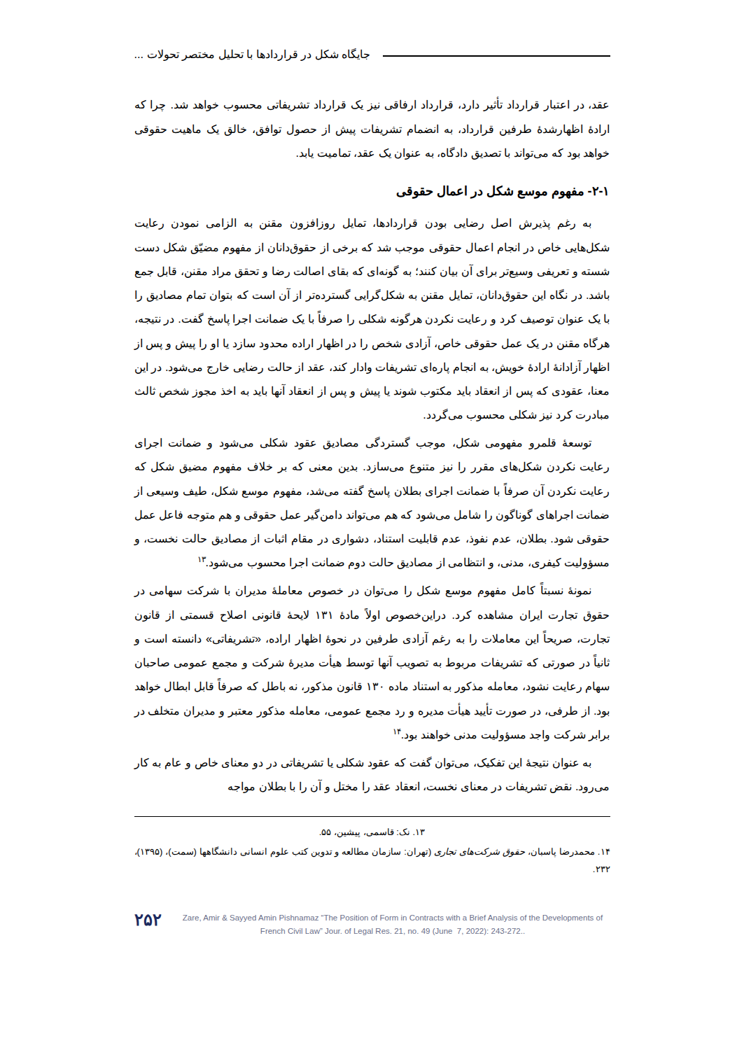جایگاه شکل در قراردادها با تحلیل مختصر تحولات ...
عقد، در اعتبار قرارداد تأثیر دارد، قرارداد ارفاقی نیز یک قرارداد تشریفاتی محسوب خواهد شد. چرا که ارادۀ اظهارشدۀ طرفین قرارداد، به انضمام تشریفات پیش از حصول توافق، خالق یک ماهیت حقوقی خواهد بود که می‌تواند با تصدیق دادگاه، به عنوان یک عقد، تمامیت یابد.
۲-۱- مفهوم موسع شکل در اعمال حقوقی
به رغم پذیرش اصل رضایی بودن قراردادها، تمایل روزافزون مقنن به الزامی نمودن رعایت شکل‌هایی خاص در انجام اعمال حقوقی موجب شد که برخی از حقوق‌دانان از مفهوم مضیّق شکل دست شسته و تعریفی وسیع‌تر برای آن بیان کنند؛ به گونه‌ای که بقای اصالت رضا و تحقق مراد مقنن، قابل جمع باشد. در نگاه این حقوق‌دانان، تمایل مقنن به شکل‌گرایی گسترده‌تر از آن است که بتوان تمام مصادیق را با یک عنوان توصیف کرد و رعایت نکردن هرگونه شکلی را صرفاً با یک ضمانت اجرا پاسخ گفت. در نتیجه، هرگاه مقنن در یک عمل حقوقی خاص، آزادی شخص را در اظهار اراده محدود سازد یا او را پیش و پس از اظهار آزادانۀ ارادۀ خویش، به انجام پاره‌ای تشریفات وادار کند، عقد از حالت رضایی خارج می‌شود. در این معنا، عقودی که پس از انعقاد باید مکتوب شوند یا پیش و پس از انعقاد آنها باید به اخذ مجوز شخص ثالث مبادرت کرد نیز شکلی محسوب می‌گردد.
توسعۀ قلمرو مفهومی شکل، موجب گستردگی مصادیق عقود شکلی می‌شود و ضمانت اجرای رعایت نکردن شکل‌های مقرر را نیز متنوع می‌سازد. بدین معنی که بر خلاف مفهوم مضیق شکل که رعایت نکردن آن صرفاً با ضمانت اجرای بطلان پاسخ گفته می‌شد، مفهوم موسع شکل، طیف وسیعی از ضمانت اجراهای گوناگون را شامل می‌شود که هم می‌تواند دامن‌گیر عمل حقوقی و هم متوجه فاعل عمل حقوقی شود. بطلان، عدم نفوذ، عدم قابلیت استناد، دشواری در مقام اثبات از مصادیق حالت نخست، و مسؤولیت کیفری، مدنی، و انتظامی از مصادیق حالت دوم ضمانت اجرا محسوب می‌شود.۱۳
نمونۀ نسبتاً کامل مفهوم موسع شکل را می‌توان در خصوص معاملۀ مدیران با شرکت سهامی در حقوق تجارت ایران مشاهده کرد. دراین‌خصوص اولاً مادۀ ۱۳۱ لایحۀ قانونی اصلاح قسمتی از قانون تجارت، صریحاً این معاملات را به رغم آزادی طرفین در نحوۀ اظهار اراده، «تشریفاتی» دانسته است و ثانیاً در صورتی که تشریفات مربوط به تصویب آنها توسط هیأت مدیرۀ شرکت و مجمع عمومی صاحبان سهام رعایت نشود، معامله مذکور به استناد ماده ۱۳۰ قانون مذکور، نه باطل که صرفاً قابل ابطال خواهد بود. از طرفی، در صورت تأیید هیأت مدیره و رد مجمع عمومی، معامله مذکور معتبر و مدیران متخلف در برابر شرکت واجد مسؤولیت مدنی خواهند بود.۱۴
به عنوان نتیجۀ این تفکیک، می‌توان گفت که عقود شکلی یا تشریفاتی در دو معنای خاص و عام به کار می‌رود. نقض تشریفات در معنای نخست، انعقاد عقد را مختل و آن را با بطلان مواجه
۱۳. نک: قاسمی، پیشین، ۵۵.
۱۴. محمدرضا پاسبان، حقوق شرکت‌های تجاری (تهران: سازمان مطالعه و تدوین کتب علوم انسانی دانشگاهها (سمت)، (۱۳۹۵)، ۲۳۲.
Zare, Amir & Sayyed Amin Pishnamaz “The Position of Form in Contracts with a Brief Analysis of the Developments of
French Civil Law” Jour. of Legal Res. 21, no. 49 (June 7, 2022): 243-272..
۲۵۲